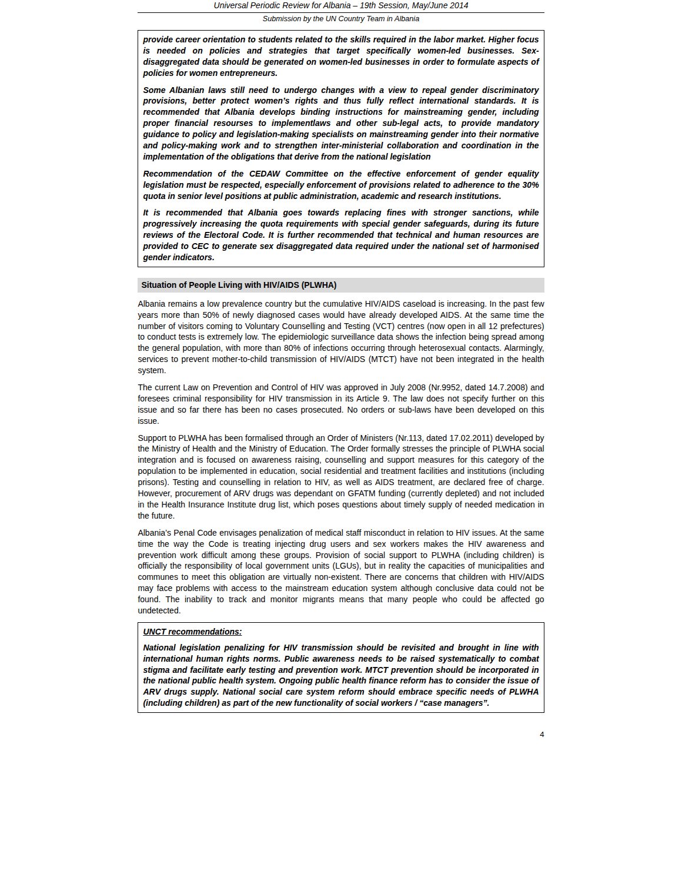Universal Periodic Review for Albania – 19th Session, May/June 2014
Submission by the UN Country Team in Albania
provide career orientation to students related to the skills required in the labor market. Higher focus is needed on policies and strategies that target specifically women-led businesses. Sex-disaggregated data should be generated on women-led businesses in order to formulate aspects of policies for women entrepreneurs.
Some Albanian laws still need to undergo changes with a view to repeal gender discriminatory provisions, better protect women’s rights and thus fully reflect international standards. It is recommended that Albania develops binding instructions for mainstreaming gender, including proper financial resourses to implementlaws and other sub-legal acts, to provide mandatory guidance to policy and legislation-making specialists on mainstreaming gender into their normative and policy-making work and to strengthen inter-ministerial collaboration and coordination in the implementation of the obligations that derive from the national legislation
Recommendation of the CEDAW Committee on the effective enforcement of gender equality legislation must be respected, especially enforcement of provisions related to adherence to the 30% quota in senior level positions at public administration, academic and research institutions.
It is recommended that Albania goes towards replacing fines with stronger sanctions, while progressively increasing the quota requirements with special gender safeguards, during its future reviews of the Electoral Code. It is further recommended that technical and human resources are provided to CEC to generate sex disaggregated data required under the national set of harmonised gender indicators.
Situation of People Living with HIV/AIDS (PLWHA)
Albania remains a low prevalence country but the cumulative HIV/AIDS caseload is increasing. In the past few years more than 50% of newly diagnosed cases would have already developed AIDS. At the same time the number of visitors coming to Voluntary Counselling and Testing (VCT) centres (now open in all 12 prefectures) to conduct tests is extremely low. The epidemiologic surveillance data shows the infection being spread among the general population, with more than 80% of infections occurring through heterosexual contacts. Alarmingly, services to prevent mother-to-child transmission of HIV/AIDS (MTCT) have not been integrated in the health system.
The current Law on Prevention and Control of HIV was approved in July 2008 (Nr.9952, dated 14.7.2008) and foresees criminal responsibility for HIV transmission in its Article 9. The law does not specify further on this issue and so far there has been no cases prosecuted. No orders or sub-laws have been developed on this issue.
Support to PLWHA has been formalised through an Order of Ministers (Nr.113, dated 17.02.2011) developed by the Ministry of Health and the Ministry of Education. The Order formally stresses the principle of PLWHA social integration and is focused on awareness raising, counselling and support measures for this category of the population to be implemented in education, social residential and treatment facilities and institutions (including prisons). Testing and counselling in relation to HIV, as well as AIDS treatment, are declared free of charge. However, procurement of ARV drugs was dependant on GFATM funding (currently depleted) and not included in the Health Insurance Institute drug list, which poses questions about timely supply of needed medication in the future.
Albania’s Penal Code envisages penalization of medical staff misconduct in relation to HIV issues. At the same time the way the Code is treating injecting drug users and sex workers makes the HIV awareness and prevention work difficult among these groups. Provision of social support to PLWHA (including children) is officially the responsibility of local government units (LGUs), but in reality the capacities of municipalities and communes to meet this obligation are virtually non-existent. There are concerns that children with HIV/AIDS may face problems with access to the mainstream education system although conclusive data could not be found. The inability to track and monitor migrants means that many people who could be affected go undetected.
UNCT recommendations:
National legislation penalizing for HIV transmission should be revisited and brought in line with international human rights norms. Public awareness needs to be raised systematically to combat stigma and facilitate early testing and prevention work. MTCT prevention should be incorporated in the national public health system. Ongoing public health finance reform has to consider the issue of ARV drugs supply. National social care system reform should embrace specific needs of PLWHA (including children) as part of the new functionality of social workers / “case managers”.
4